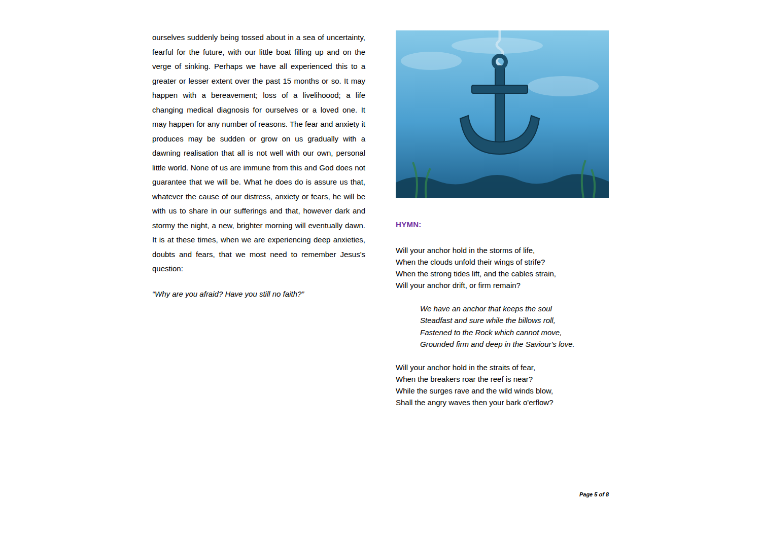ourselves suddenly being tossed about in a sea of uncertainty, fearful for the future, with our little boat filling up and on the verge of sinking. Perhaps we have all experienced this to a greater or lesser extent over the past 15 months or so. It may happen with a bereavement; loss of a livelihoood; a life changing medical diagnosis for ourselves or a loved one. It may happen for any number of reasons. The fear and anxiety it produces may be sudden or grow on us gradually with a dawning realisation that all is not well with our own, personal little world. None of us are immune from this and God does not guarantee that we will be. What he does do is assure us that, whatever the cause of our distress, anxiety or fears, he will be with us to share in our sufferings and that, however dark and stormy the night, a new, brighter morning will eventually dawn. It is at these times, when we are experiencing deep anxieties, doubts and fears, that we most need to remember Jesus's question:
“Why are you afraid? Have you still no faith?”
HYMN:
Will your anchor hold in the storms of life,
When the clouds unfold their wings of strife?
When the strong tides lift, and the cables strain,
Will your anchor drift, or firm remain?
We have an anchor that keeps the soul
Steadfast and sure while the billows roll,
Fastened to the Rock which cannot move,
Grounded firm and deep in the Saviour's love.
Will your anchor hold in the straits of fear,
When the breakers roar the reef is near?
While the surges rave and the wild winds blow,
Shall the angry waves then your bark o'erflow?
Page 5 of 8